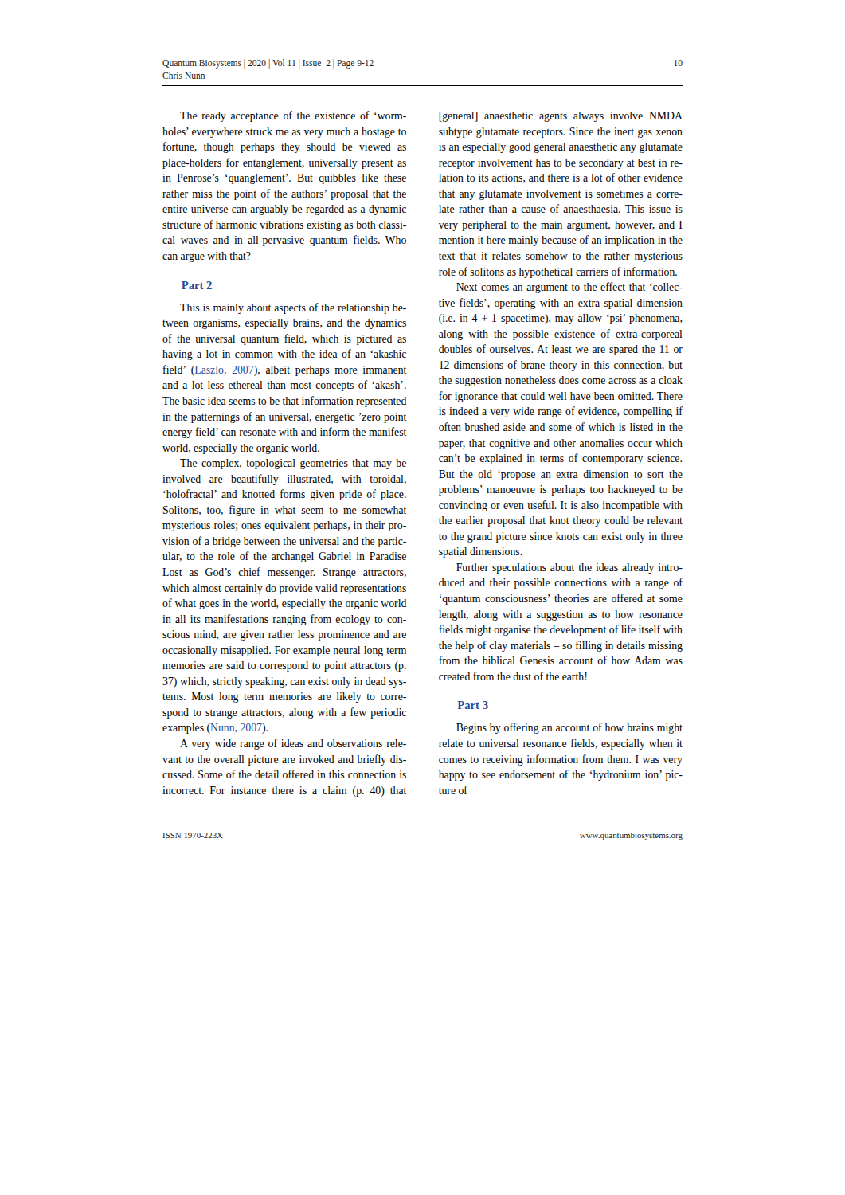Quantum Biosystems | 2020 | Vol 11 | Issue 2 | Page 9-12
Chris Nunn
10
The ready acceptance of the existence of ‘wormholes’ everywhere struck me as very much a hostage to fortune, though perhaps they should be viewed as place-holders for entanglement, universally present as in Penrose’s ‘quanglement’. But quibbles like these rather miss the point of the authors’ proposal that the entire universe can arguably be regarded as a dynamic structure of harmonic vibrations existing as both classical waves and in all-pervasive quantum fields. Who can argue with that?
Part 2
This is mainly about aspects of the relationship between organisms, especially brains, and the dynamics of the universal quantum field, which is pictured as having a lot in common with the idea of an ‘akashic field’ (Laszlo, 2007), albeit perhaps more immanent and a lot less ethereal than most concepts of ‘akash’. The basic idea seems to be that information represented in the patternings of an universal, energetic ’zero point energy field’ can resonate with and inform the manifest world, especially the organic world.
The complex, topological geometries that may be involved are beautifully illustrated, with toroidal, ‘holofractal’ and knotted forms given pride of place. Solitons, too, figure in what seem to me somewhat mysterious roles; ones equivalent perhaps, in their provision of a bridge between the universal and the particular, to the role of the archangel Gabriel in Paradise Lost as God’s chief messenger. Strange attractors, which almost certainly do provide valid representations of what goes in the world, especially the organic world in all its manifestations ranging from ecology to conscious mind, are given rather less prominence and are occasionally misapplied. For example neural long term memories are said to correspond to point attractors (p. 37) which, strictly speaking, can exist only in dead systems. Most long term memories are likely to correspond to strange attractors, along with a few periodic examples (Nunn, 2007).
A very wide range of ideas and observations relevant to the overall picture are invoked and briefly discussed. Some of the detail offered in this connection is incorrect. For instance there is a claim (p. 40) that [general] anaesthetic agents always involve NMDA subtype glutamate receptors. Since the inert gas xenon is an especially good general anaesthetic any glutamate receptor involvement has to be secondary at best in relation to its actions, and there is a lot of other evidence that any glutamate involvement is sometimes a correlate rather than a cause of anaesthaesia. This issue is very peripheral to the main argument, however, and I mention it here mainly because of an implication in the text that it relates somehow to the rather mysterious role of solitons as hypothetical carriers of information.
Next comes an argument to the effect that ‘collective fields’, operating with an extra spatial dimension (i.e. in 4 + 1 spacetime), may allow ‘psi’ phenomena, along with the possible existence of extra-corporeal doubles of ourselves. At least we are spared the 11 or 12 dimensions of brane theory in this connection, but the suggestion nonetheless does come across as a cloak for ignorance that could well have been omitted. There is indeed a very wide range of evidence, compelling if often brushed aside and some of which is listed in the paper, that cognitive and other anomalies occur which can’t be explained in terms of contemporary science. But the old ‘propose an extra dimension to sort the problems’ manoeuvre is perhaps too hackneyed to be convincing or even useful. It is also incompatible with the earlier proposal that knot theory could be relevant to the grand picture since knots can exist only in three spatial dimensions.
Further speculations about the ideas already introduced and their possible connections with a range of ‘quantum consciousness’ theories are offered at some length, along with a suggestion as to how resonance fields might organise the development of life itself with the help of clay materials – so filling in details missing from the biblical Genesis account of how Adam was created from the dust of the earth!
Part 3
Begins by offering an account of how brains might relate to universal resonance fields, especially when it comes to receiving information from them. I was very happy to see endorsement of the ‘hydronium ion’ picture of
ISSN 1970-223X
www.quantumbiosystems.org